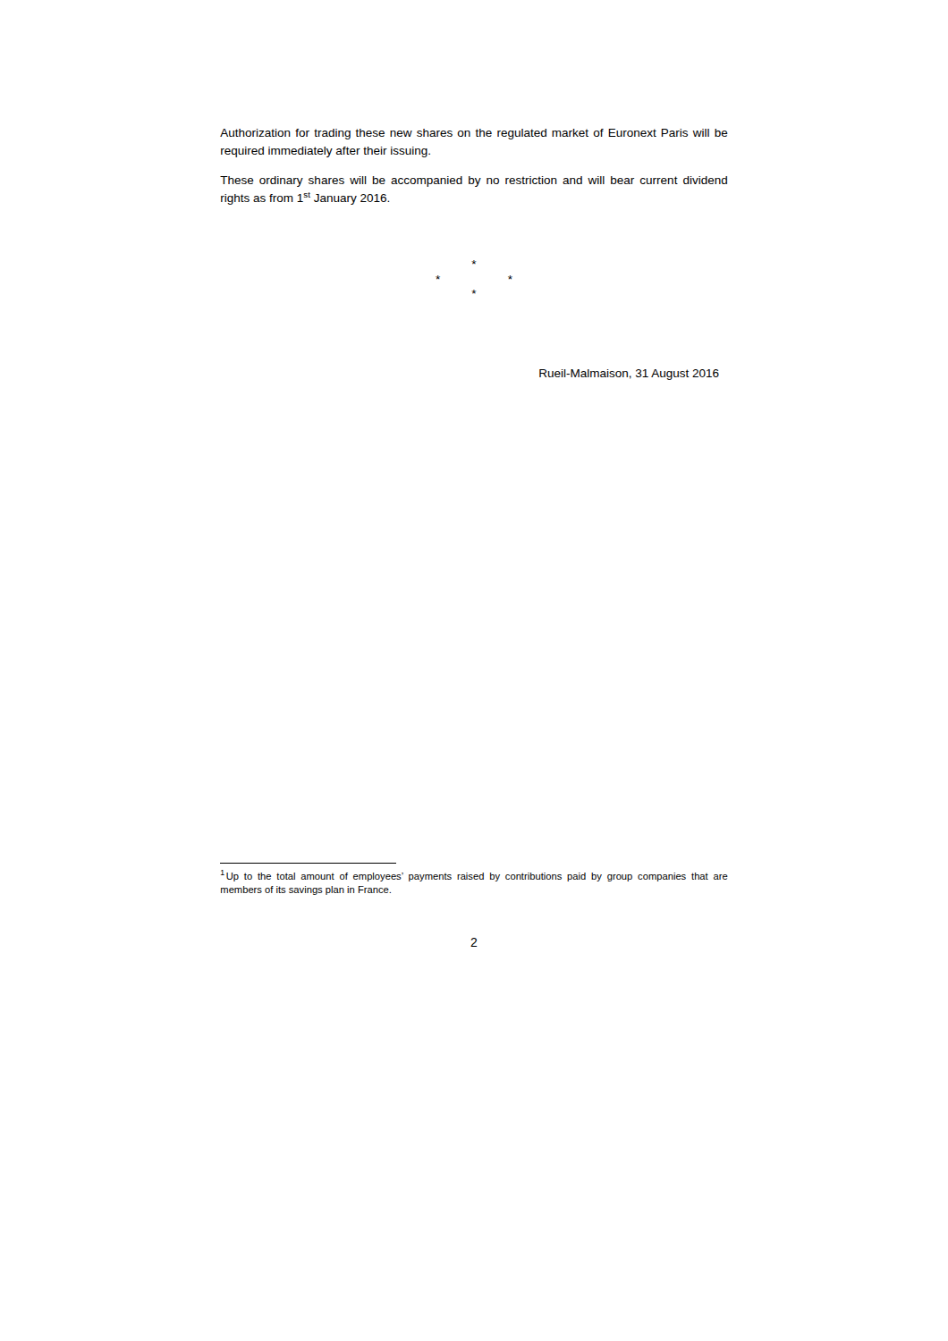Authorization for trading these new shares on the regulated market of Euronext Paris will be required immediately after their issuing.
These ordinary shares will be accompanied by no restriction and will bear current dividend rights as from 1st January 2016.
*
* *
*
Rueil-Malmaison, 31 August 2016
1 Up to the total amount of employees’ payments raised by contributions paid by group companies that are members of its savings plan in France.
2